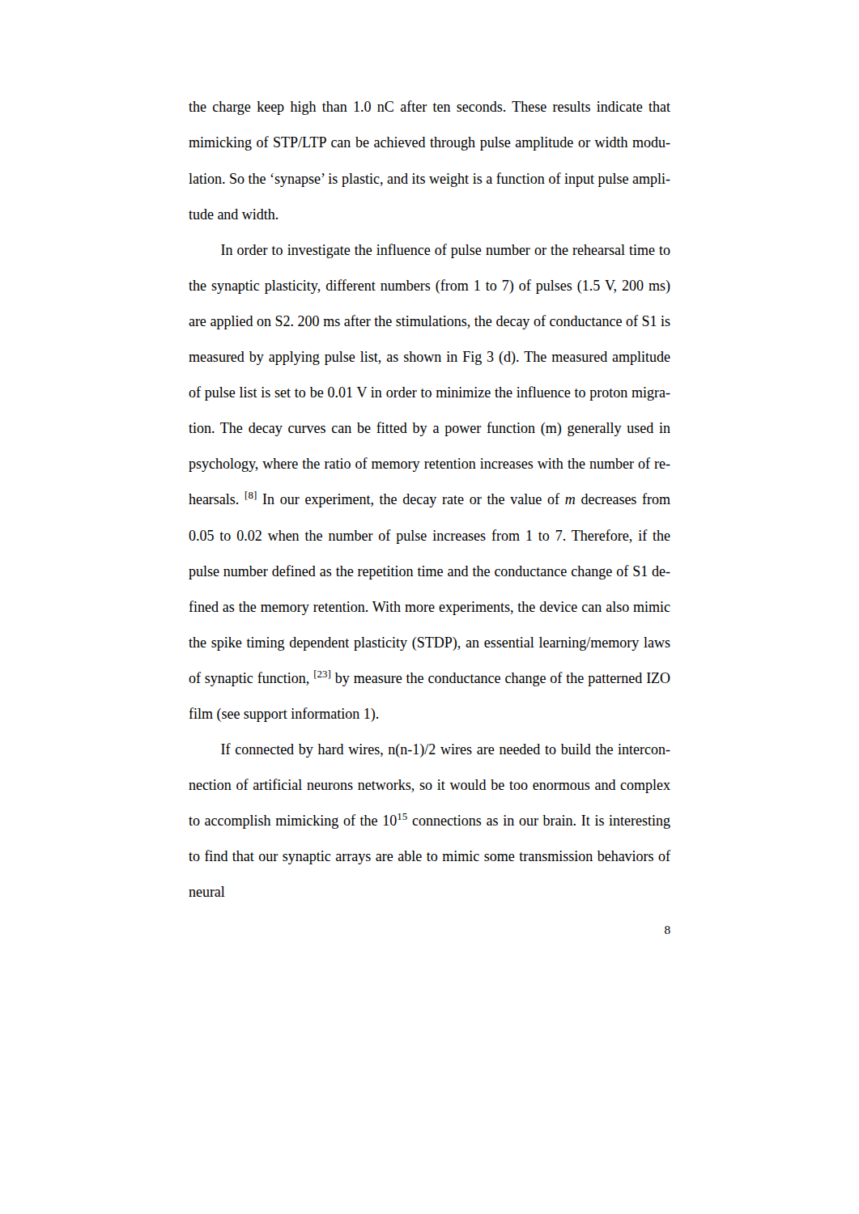the charge keep high than 1.0 nC after ten seconds. These results indicate that mimicking of STP/LTP can be achieved through pulse amplitude or width modulation. So the ‘synapse’ is plastic, and its weight is a function of input pulse amplitude and width.
In order to investigate the influence of pulse number or the rehearsal time to the synaptic plasticity, different numbers (from 1 to 7) of pulses (1.5 V, 200 ms) are applied on S2. 200 ms after the stimulations, the decay of conductance of S1 is measured by applying pulse list, as shown in Fig 3 (d). The measured amplitude of pulse list is set to be 0.01 V in order to minimize the influence to proton migration. The decay curves can be fitted by a power function (m) generally used in psychology, where the ratio of memory retention increases with the number of rehearsals. [8] In our experiment, the decay rate or the value of m decreases from 0.05 to 0.02 when the number of pulse increases from 1 to 7. Therefore, if the pulse number defined as the repetition time and the conductance change of S1 defined as the memory retention. With more experiments, the device can also mimic the spike timing dependent plasticity (STDP), an essential learning/memory laws of synaptic function, [23] by measure the conductance change of the patterned IZO film (see support information 1).
If connected by hard wires, n(n-1)/2 wires are needed to build the interconnection of artificial neurons networks, so it would be too enormous and complex to accomplish mimicking of the 1015 connections as in our brain. It is interesting to find that our synaptic arrays are able to mimic some transmission behaviors of neural
8